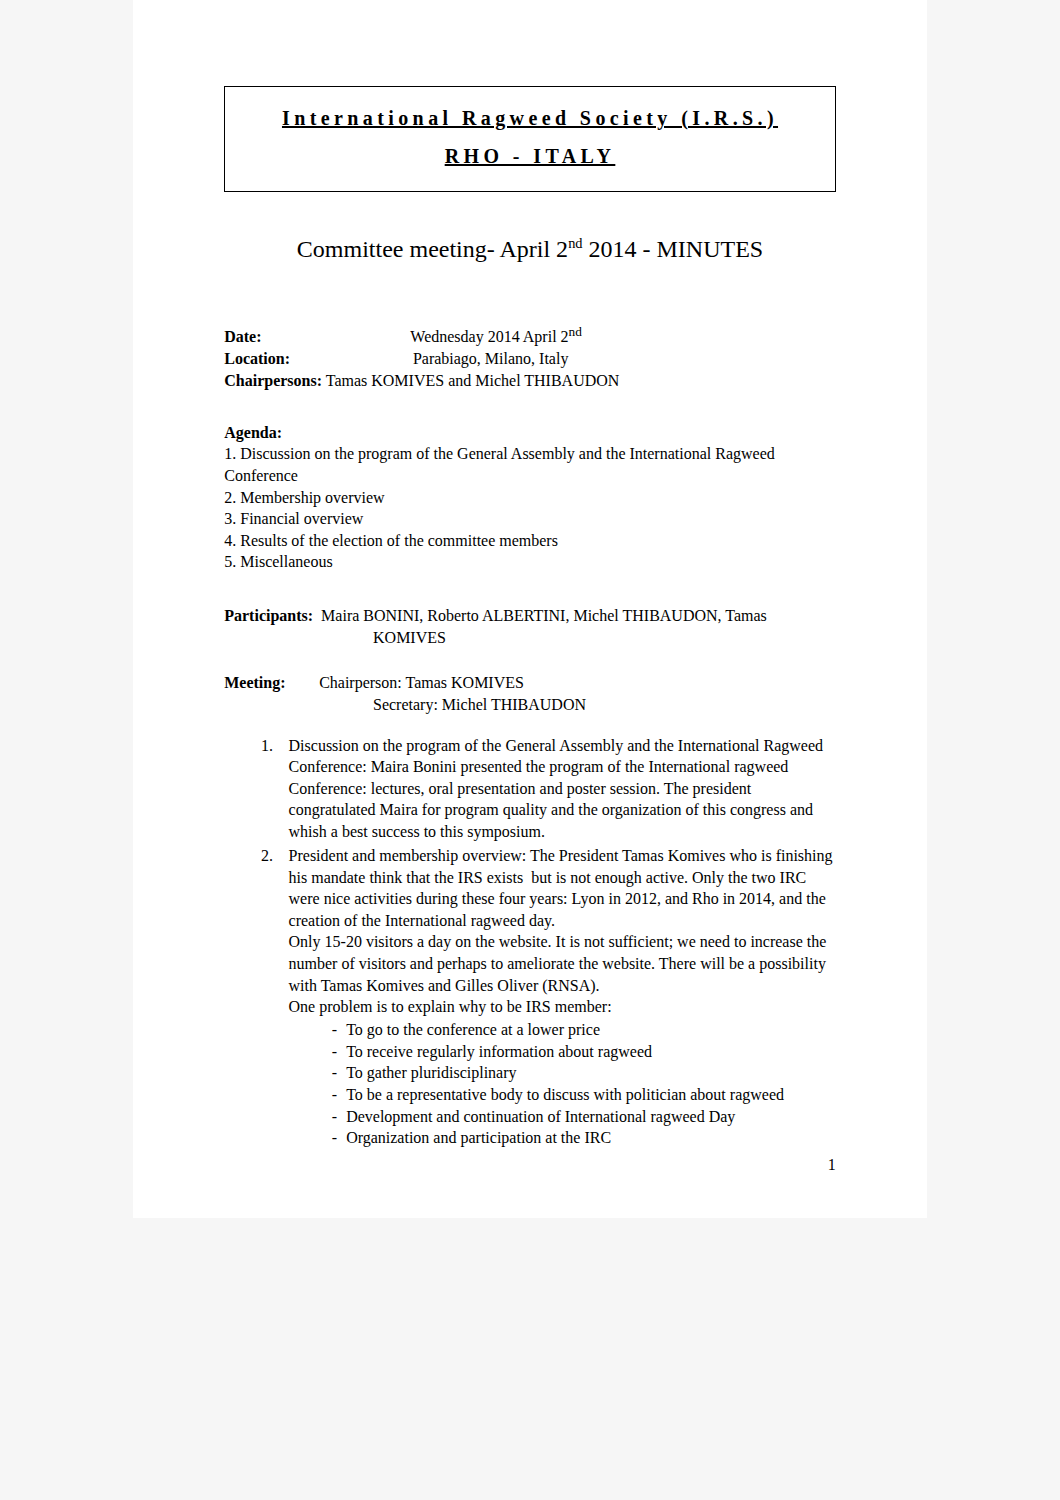International Ragweed Society (I.R.S.)
RHO - ITALY
Committee meeting- April 2nd 2014 - MINUTES
Date: Wednesday 2014 April 2nd
Location: Parabiago, Milano, Italy
Chairpersons: Tamas KOMIVES and Michel THIBAUDON
Agenda:
1. Discussion on the program of the General Assembly and the International Ragweed Conference
2. Membership overview
3. Financial overview
4. Results of the election of the committee members
5. Miscellaneous
Participants: Maira BONINI, Roberto ALBERTINI, Michel THIBAUDON, Tamas
KOMIVES
Meeting: Chairperson: Tamas KOMIVES
Secretary: Michel THIBAUDON
Discussion on the program of the General Assembly and the International Ragweed Conference: Maira Bonini presented the program of the International ragweed Conference: lectures, oral presentation and poster session. The president congratulated Maira for program quality and the organization of this congress and whish a best success to this symposium.
President and membership overview: The President Tamas Komives who is finishing his mandate think that the IRS exists but is not enough active. Only the two IRC were nice activities during these four years: Lyon in 2012, and Rho in 2014, and the creation of the International ragweed day.
Only 15-20 visitors a day on the website. It is not sufficient; we need to increase the number of visitors and perhaps to ameliorate the website. There will be a possibility with Tamas Komives and Gilles Oliver (RNSA).
One problem is to explain why to be IRS member:
To go to the conference at a lower price
To receive regularly information about ragweed
To gather pluridisciplinary
To be a representative body to discuss with politician about ragweed
Development and continuation of International ragweed Day
Organization and participation at the IRC
1